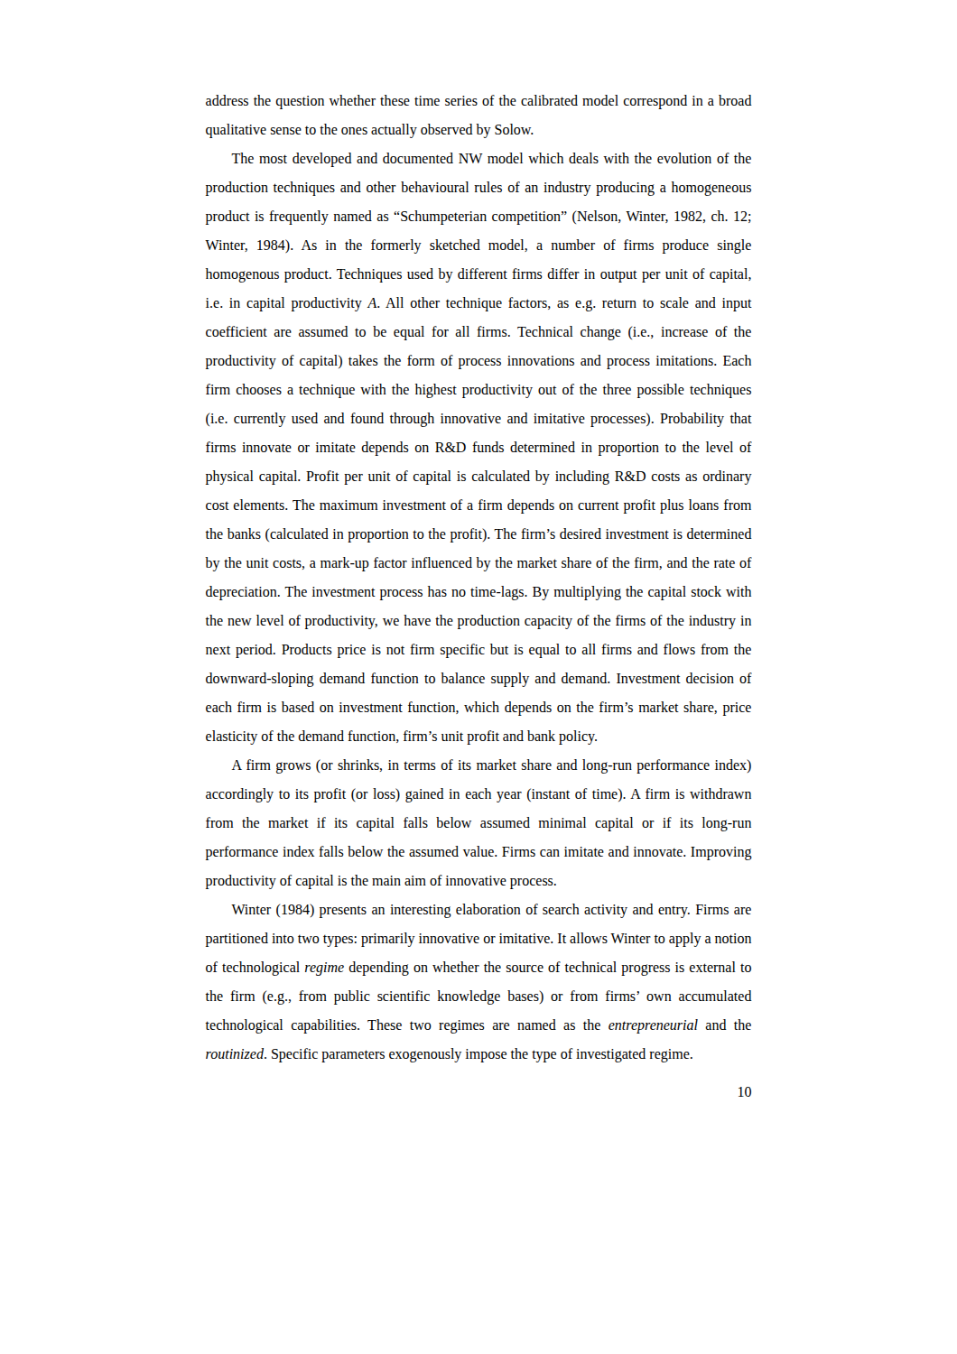address the question whether these time series of the calibrated model correspond in a broad qualitative sense to the ones actually observed by Solow.
The most developed and documented NW model which deals with the evolution of the production techniques and other behavioural rules of an industry producing a homogeneous product is frequently named as “Schumpeterian competition” (Nelson, Winter, 1982, ch. 12; Winter, 1984). As in the formerly sketched model, a number of firms produce single homogenous product. Techniques used by different firms differ in output per unit of capital, i.e. in capital productivity A. All other technique factors, as e.g. return to scale and input coefficient are assumed to be equal for all firms. Technical change (i.e., increase of the productivity of capital) takes the form of process innovations and process imitations. Each firm chooses a technique with the highest productivity out of the three possible techniques (i.e. currently used and found through innovative and imitative processes). Probability that firms innovate or imitate depends on R&D funds determined in proportion to the level of physical capital. Profit per unit of capital is calculated by including R&D costs as ordinary cost elements. The maximum investment of a firm depends on current profit plus loans from the banks (calculated in proportion to the profit). The firm’s desired investment is determined by the unit costs, a mark-up factor influenced by the market share of the firm, and the rate of depreciation. The investment process has no time-lags. By multiplying the capital stock with the new level of productivity, we have the production capacity of the firms of the industry in next period. Products price is not firm specific but is equal to all firms and flows from the downward-sloping demand function to balance supply and demand. Investment decision of each firm is based on investment function, which depends on the firm’s market share, price elasticity of the demand function, firm’s unit profit and bank policy.
A firm grows (or shrinks, in terms of its market share and long-run performance index) accordingly to its profit (or loss) gained in each year (instant of time). A firm is withdrawn from the market if its capital falls below assumed minimal capital or if its long-run performance index falls below the assumed value. Firms can imitate and innovate. Improving productivity of capital is the main aim of innovative process.
Winter (1984) presents an interesting elaboration of search activity and entry. Firms are partitioned into two types: primarily innovative or imitative. It allows Winter to apply a notion of technological regime depending on whether the source of technical progress is external to the firm (e.g., from public scientific knowledge bases) or from firms’ own accumulated technological capabilities. These two regimes are named as the entrepreneurial and the routinized. Specific parameters exogenously impose the type of investigated regime.
10